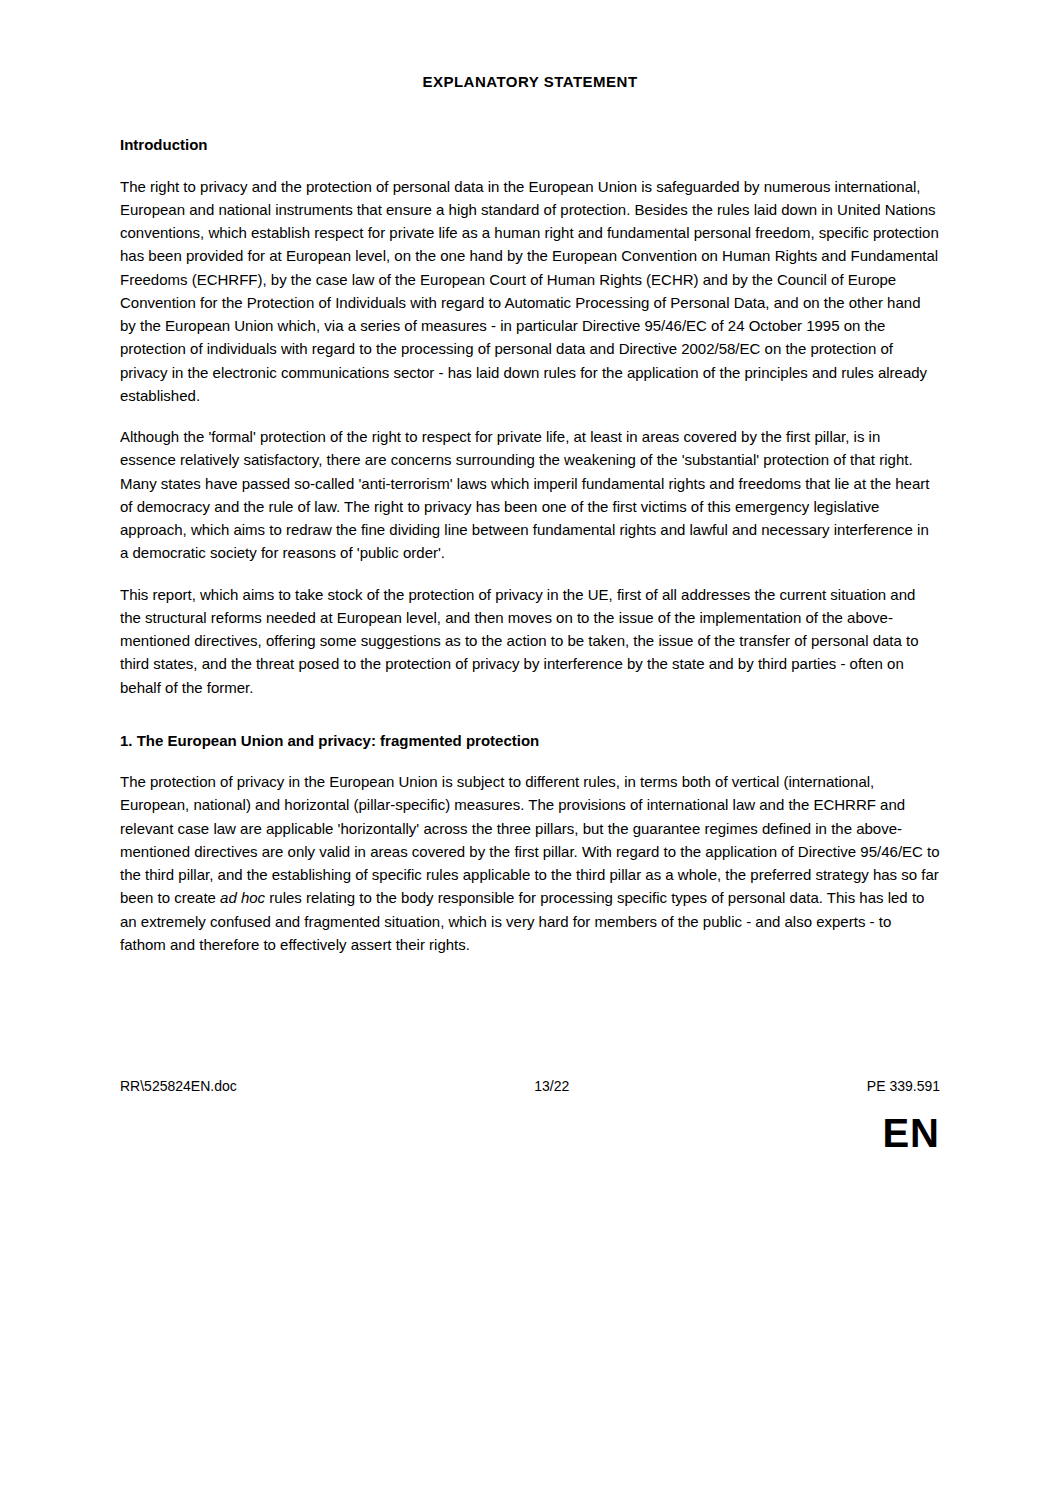EXPLANATORY STATEMENT
Introduction
The right to privacy and the protection of personal data in the European Union is safeguarded by numerous international, European and national instruments that ensure a high standard of protection. Besides the rules laid down in United Nations conventions, which establish respect for private life as a human right and fundamental personal freedom, specific protection has been provided for at European level, on the one hand by the European Convention on Human Rights and Fundamental Freedoms (ECHRFF), by the case law of the European Court of Human Rights (ECHR) and by the Council of Europe Convention for the Protection of Individuals with regard to Automatic Processing of Personal Data, and on the other hand by the European Union which, via a series of measures - in particular Directive 95/46/EC of 24 October 1995 on the protection of individuals with regard to the processing of personal data and Directive 2002/58/EC on the protection of privacy in the electronic communications sector - has laid down rules for the application of the principles and rules already established.
Although the 'formal' protection of the right to respect for private life, at least in areas covered by the first pillar, is in essence relatively satisfactory, there are concerns surrounding the weakening of the 'substantial' protection of that right. Many states have passed so-called 'anti-terrorism' laws which imperil fundamental rights and freedoms that lie at the heart of democracy and the rule of law. The right to privacy has been one of the first victims of this emergency legislative approach, which aims to redraw the fine dividing line between fundamental rights and lawful and necessary interference in a democratic society for reasons of 'public order'.
This report, which aims to take stock of the protection of privacy in the UE, first of all addresses the current situation and the structural reforms needed at European level, and then moves on to the issue of the implementation of the above-mentioned directives, offering some suggestions as to the action to be taken, the issue of the transfer of personal data to third states, and the threat posed to the protection of privacy by interference by the state and by third parties - often on behalf of the former.
1. The European Union and privacy: fragmented protection
The protection of privacy in the European Union is subject to different rules, in terms both of vertical (international, European, national) and horizontal (pillar-specific) measures. The provisions of international law and the ECHRRF and relevant case law are applicable 'horizontally' across the three pillars, but the guarantee regimes defined in the above-mentioned directives are only valid in areas covered by the first pillar. With regard to the application of Directive 95/46/EC to the third pillar, and the establishing of specific rules applicable to the third pillar as a whole, the preferred strategy has so far been to create ad hoc rules relating to the body responsible for processing specific types of personal data. This has led to an extremely confused and fragmented situation, which is very hard for members of the public - and also experts - to fathom and therefore to effectively assert their rights.
RR\525824EN.doc
13/22
PE 339.591
EN